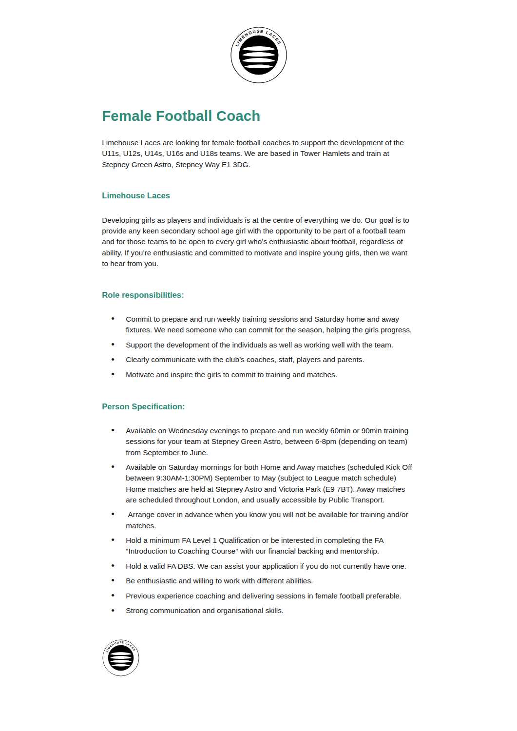Limehouse Laces crest LIMEHOUSE LACES
Female Football Coach
Limehouse Laces are looking for female football coaches to support the development of the U11s, U12s, U14s, U16s and U18s teams. We are based in Tower Hamlets and train at Stepney Green Astro, Stepney Way E1 3DG.
Limehouse Laces
Developing girls as players and individuals is at the centre of everything we do. Our goal is to provide any keen secondary school age girl with the opportunity to be part of a football team and for those teams to be open to every girl who’s enthusiastic about football, regardless of ability. If you’re enthusiastic and committed to motivate and inspire young girls, then we want to hear from you.
Role responsibilities:
Commit to prepare and run weekly training sessions and Saturday home and away fixtures. We need someone who can commit for the season, helping the girls progress.
Support the development of the individuals as well as working well with the team.
Clearly communicate with the club’s coaches, staff, players and parents.
Motivate and inspire the girls to commit to training and matches.
Person Specification:
Available on Wednesday evenings to prepare and run weekly 60min or 90min training sessions for your team at Stepney Green Astro, between 6-8pm (depending on team) from September to June.
Available on Saturday mornings for both Home and Away matches (scheduled Kick Off between 9:30AM-1:30PM) September to May (subject to League match schedule) Home matches are held at Stepney Astro and Victoria Park (E9 7BT). Away matches are scheduled throughout London, and usually accessible by Public Transport.
Arrange cover in advance when you know you will not be available for training and/or matches.
Hold a minimum FA Level 1 Qualification or be interested in completing the FA “Introduction to Coaching Course” with our financial backing and mentorship.
Hold a valid FA DBS. We can assist your application if you do not currently have one.
Be enthusiastic and willing to work with different abilities.
Previous experience coaching and delivering sessions in female football preferable.
Strong communication and organisational skills.
Limehouse Laces crest LIMEHOUSE LACES